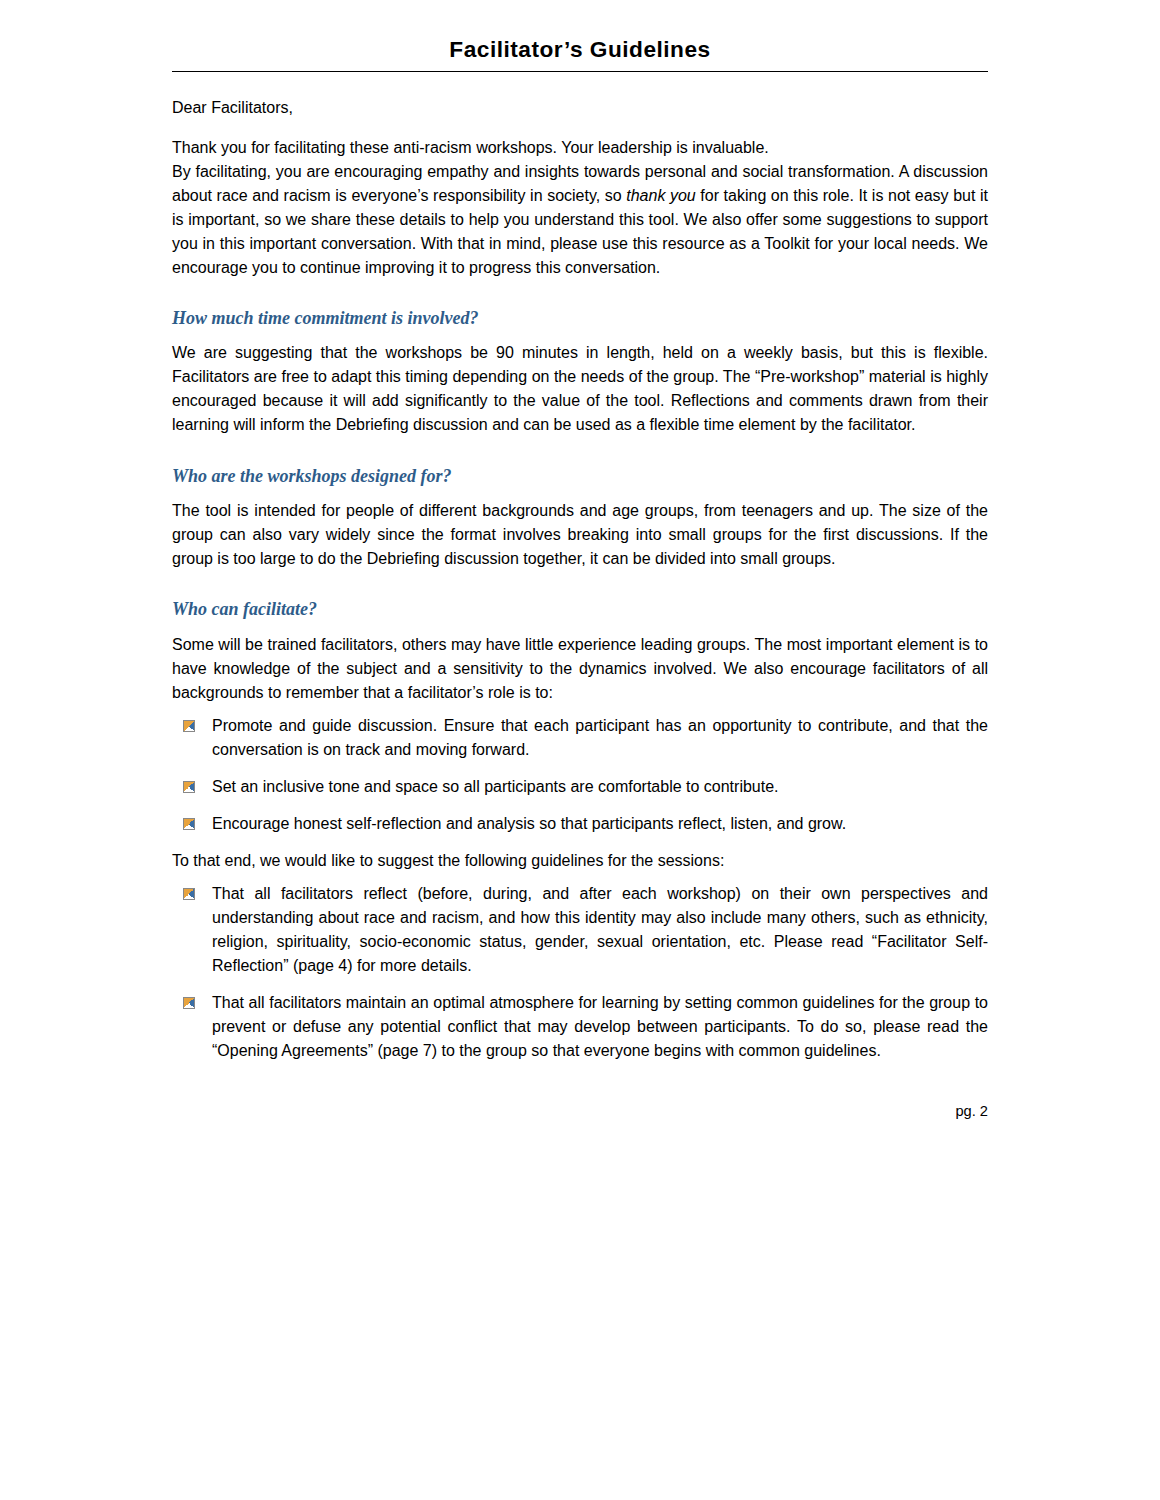Facilitator’s Guidelines
Dear Facilitators,
Thank you for facilitating these anti-racism workshops. Your leadership is invaluable.
By facilitating, you are encouraging empathy and insights towards personal and social transformation. A discussion about race and racism is everyone’s responsibility in society, so thank you for taking on this role. It is not easy but it is important, so we share these details to help you understand this tool. We also offer some suggestions to support you in this important conversation. With that in mind, please use this resource as a Toolkit for your local needs. We encourage you to continue improving it to progress this conversation.
How much time commitment is involved?
We are suggesting that the workshops be 90 minutes in length, held on a weekly basis, but this is flexible. Facilitators are free to adapt this timing depending on the needs of the group. The “Pre-workshop” material is highly encouraged because it will add significantly to the value of the tool. Reflections and comments drawn from their learning will inform the Debriefing discussion and can be used as a flexible time element by the facilitator.
Who are the workshops designed for?
The tool is intended for people of different backgrounds and age groups, from teenagers and up. The size of the group can also vary widely since the format involves breaking into small groups for the first discussions. If the group is too large to do the Debriefing discussion together, it can be divided into small groups.
Who can facilitate?
Some will be trained facilitators, others may have little experience leading groups. The most important element is to have knowledge of the subject and a sensitivity to the dynamics involved. We also encourage facilitators of all backgrounds to remember that a facilitator’s role is to:
Promote and guide discussion. Ensure that each participant has an opportunity to contribute, and that the conversation is on track and moving forward.
Set an inclusive tone and space so all participants are comfortable to contribute.
Encourage honest self-reflection and analysis so that participants reflect, listen, and grow.
To that end, we would like to suggest the following guidelines for the sessions:
That all facilitators reflect (before, during, and after each workshop) on their own perspectives and understanding about race and racism, and how this identity may also include many others, such as ethnicity, religion, spirituality, socio-economic status, gender, sexual orientation, etc. Please read “Facilitator Self-Reflection” (page 4) for more details.
That all facilitators maintain an optimal atmosphere for learning by setting common guidelines for the group to prevent or defuse any potential conflict that may develop between participants. To do so, please read the “Opening Agreements” (page 7) to the group so that everyone begins with common guidelines.
pg. 2